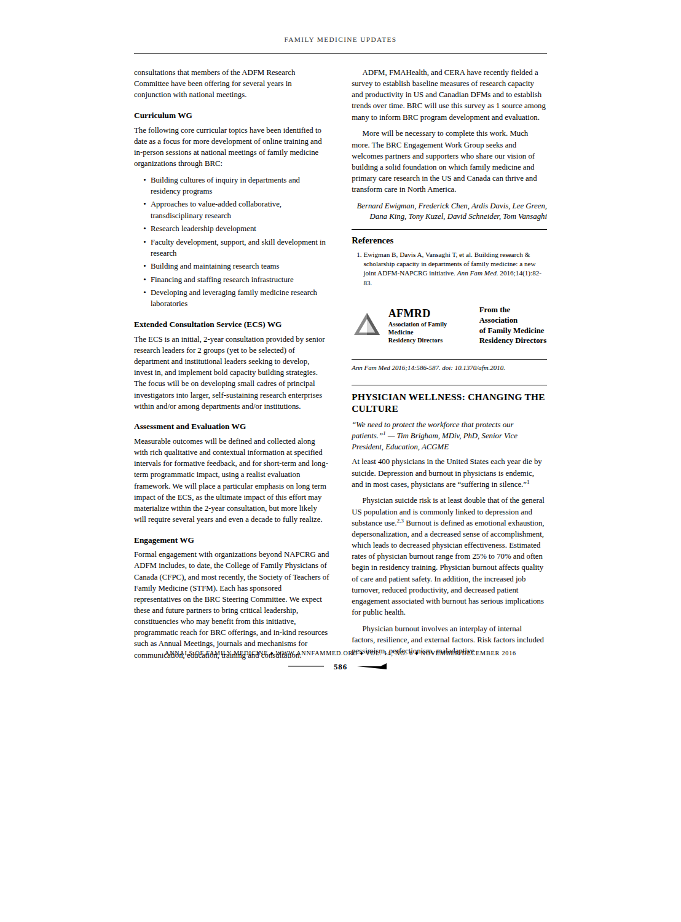Family Medicine Updates
consultations that members of the ADFM Research Committee have been offering for several years in conjunction with national meetings.
Curriculum WG
The following core curricular topics have been identified to date as a focus for more development of online training and in-person sessions at national meetings of family medicine organizations through BRC:
Building cultures of inquiry in departments and residency programs
Approaches to value-added collaborative, transdisciplinary research
Research leadership development
Faculty development, support, and skill development in research
Building and maintaining research teams
Financing and staffing research infrastructure
Developing and leveraging family medicine research laboratories
Extended Consultation Service (ECS) WG
The ECS is an initial, 2-year consultation provided by senior research leaders for 2 groups (yet to be selected) of department and institutional leaders seeking to develop, invest in, and implement bold capacity building strategies. The focus will be on developing small cadres of principal investigators into larger, self-sustaining research enterprises within and/or among departments and/or institutions.
Assessment and Evaluation WG
Measurable outcomes will be defined and collected along with rich qualitative and contextual information at specified intervals for formative feedback, and for short-term and long-term programmatic impact, using a realist evaluation framework. We will place a particular emphasis on long term impact of the ECS, as the ultimate impact of this effort may materialize within the 2-year consultation, but more likely will require several years and even a decade to fully realize.
Engagement WG
Formal engagement with organizations beyond NAPCRG and ADFM includes, to date, the College of Family Physicians of Canada (CFPC), and most recently, the Society of Teachers of Family Medicine (STFM). Each has sponsored representatives on the BRC Steering Committee. We expect these and future partners to bring critical leadership, constituencies who may benefit from this initiative, programmatic reach for BRC offerings, and in-kind resources such as Annual Meetings, journals and mechanisms for communication, education, training and consultation.
ADFM, FMAHealth, and CERA have recently fielded a survey to establish baseline measures of research capacity and productivity in US and Canadian DFMs and to establish trends over time. BRC will use this survey as 1 source among many to inform BRC program development and evaluation.
More will be necessary to complete this work. Much more. The BRC Engagement Work Group seeks and welcomes partners and supporters who share our vision of building a solid foundation on which family medicine and primary care research in the US and Canada can thrive and transform care in North America.
Bernard Ewigman, Frederick Chen, Ardis Davis, Lee Green,
Dana King, Tony Kuzel, David Schneider, Tom Vansaghi
References
Ewigman B, Davis A, Vansaghi T, et al. Building research & scholarship capacity in departments of family medicine: a new joint ADFM-NAPCRG initiative. Ann Fam Med. 2016;14(1):82-83.
AFMRD Association of Family Medicine
Residency Directors
From the Association
of Family Medicine
Residency Directors
Ann Fam Med 2016;14:586-587. doi: 10.1370/afm.2010.
PHYSICIAN WELLNESS: CHANGING THE CULTURE
“We need to protect the workforce that protects our patients.”1 — Tim Brigham, MDiv, PhD, Senior Vice President, Education, ACGME
At least 400 physicians in the United States each year die by suicide. Depression and burnout in physicians is endemic, and in most cases, physicians are “suffering in silence.”1
Physician suicide risk is at least double that of the general US population and is commonly linked to depression and substance use.2,3 Burnout is defined as emotional exhaustion, depersonalization, and a decreased sense of accomplishment, which leads to decreased physician effectiveness. Estimated rates of physician burnout range from 25% to 70% and often begin in residency training. Physician burnout affects quality of care and patient safety. In addition, the increased job turnover, reduced productivity, and decreased patient engagement associated with burnout has serious implications for public health.
Physician burnout involves an interplay of internal factors, resilience, and external factors. Risk factors included pessimism, perfectionism, maladaptive
ANNALS OF FAMILY MEDICINE ♦ WWW.ANNFAMMED.ORG ♦ VOL. 14, NO. 6 ♦ NOVEMBER/DECEMBER 2016
586